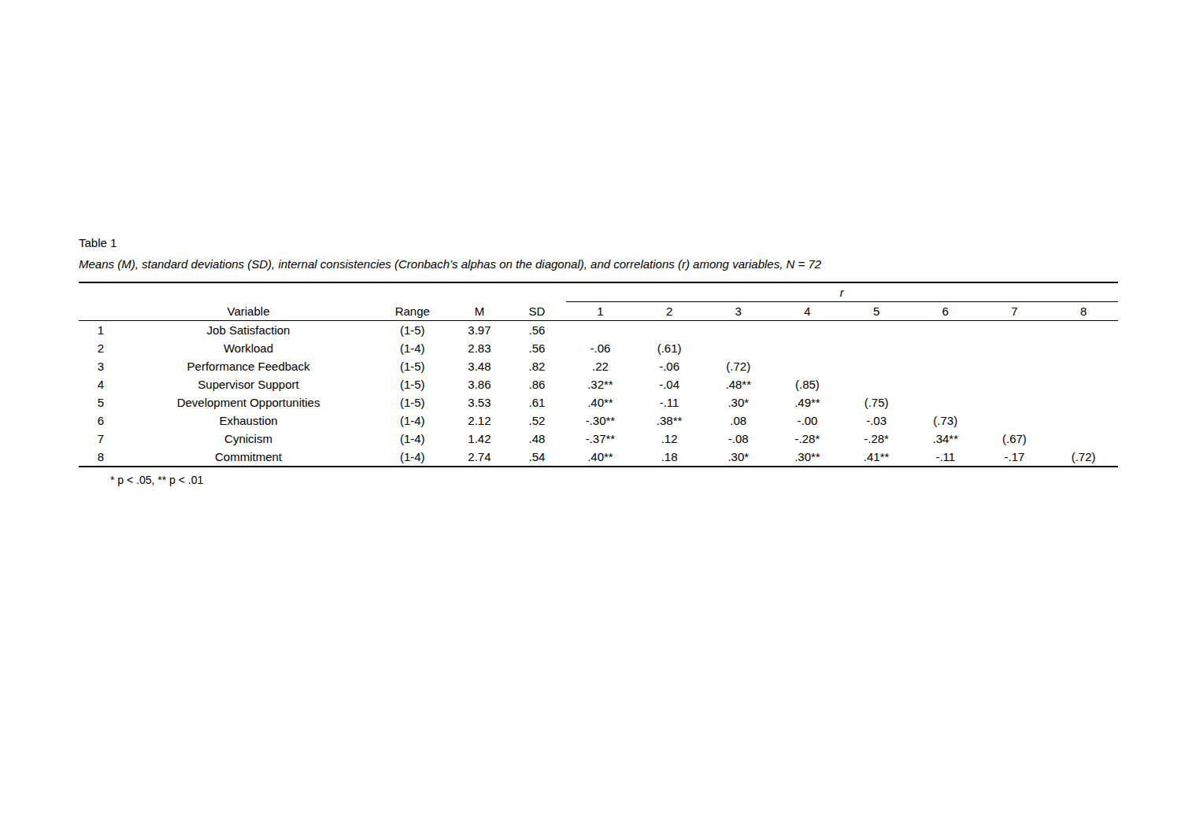Table 1
Means (M), standard deviations (SD), internal consistencies (Cronbach’s alphas on the diagonal), and correlations (r) among variables, N = 72
| | | | | | r |
| | Variable | Range | M | SD | 1 | 2 | 3 | 4 | 5 | 6 | 7 | 8 |
| 1 | Job Satisfaction | (1-5) | 3.97 | .56 | | | | | | | | |
| 2 | Workload | (1-4) | 2.83 | .56 | -.06 | (.61) | | | | | | |
| 3 | Performance Feedback | (1-5) | 3.48 | .82 | .22 | -.06 | (.72) | | | | | |
| 4 | Supervisor Support | (1-5) | 3.86 | .86 | .32** | -.04 | .48** | (.85) | | | | |
| 5 | Development Opportunities | (1-5) | 3.53 | .61 | .40** | -.11 | .30* | .49** | (.75) | | | |
| 6 | Exhaustion | (1-4) | 2.12 | .52 | -.30** | .38** | .08 | -.00 | -.03 | (.73) | | |
| 7 | Cynicism | (1-4) | 1.42 | .48 | -.37** | .12 | -.08 | -.28* | -.28* | .34** | (.67) | |
| 8 | Commitment | (1-4) | 2.74 | .54 | .40** | .18 | .30* | .30** | .41** | -.11 | -.17 | (.72) |
* p < .05, ** p < .01